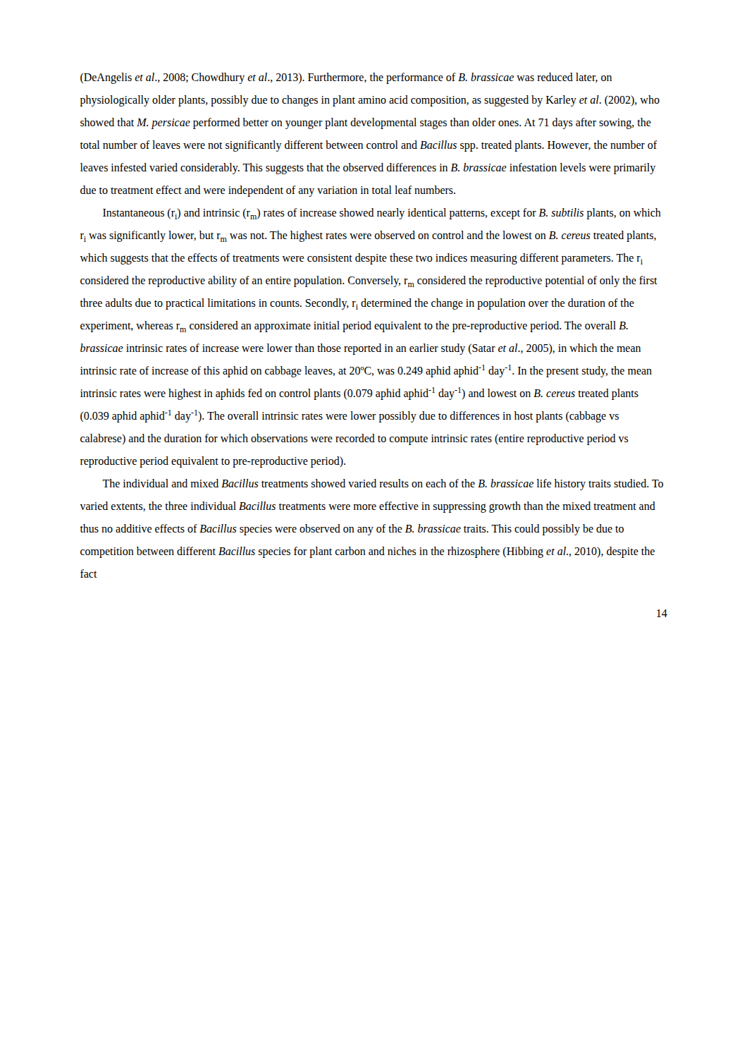(DeAngelis et al., 2008; Chowdhury et al., 2013). Furthermore, the performance of B. brassicae was reduced later, on physiologically older plants, possibly due to changes in plant amino acid composition, as suggested by Karley et al. (2002), who showed that M. persicae performed better on younger plant developmental stages than older ones. At 71 days after sowing, the total number of leaves were not significantly different between control and Bacillus spp. treated plants. However, the number of leaves infested varied considerably. This suggests that the observed differences in B. brassicae infestation levels were primarily due to treatment effect and were independent of any variation in total leaf numbers.
Instantaneous (ri) and intrinsic (rm) rates of increase showed nearly identical patterns, except for B. subtilis plants, on which ri was significantly lower, but rm was not. The highest rates were observed on control and the lowest on B. cereus treated plants, which suggests that the effects of treatments were consistent despite these two indices measuring different parameters. The ri considered the reproductive ability of an entire population. Conversely, rm considered the reproductive potential of only the first three adults due to practical limitations in counts. Secondly, ri determined the change in population over the duration of the experiment, whereas rm considered an approximate initial period equivalent to the pre-reproductive period. The overall B. brassicae intrinsic rates of increase were lower than those reported in an earlier study (Satar et al., 2005), in which the mean intrinsic rate of increase of this aphid on cabbage leaves, at 20ºC, was 0.249 aphid aphid-1 day-1. In the present study, the mean intrinsic rates were highest in aphids fed on control plants (0.079 aphid aphid-1 day-1) and lowest on B. cereus treated plants (0.039 aphid aphid-1 day-1). The overall intrinsic rates were lower possibly due to differences in host plants (cabbage vs calabrese) and the duration for which observations were recorded to compute intrinsic rates (entire reproductive period vs reproductive period equivalent to pre-reproductive period).
The individual and mixed Bacillus treatments showed varied results on each of the B. brassicae life history traits studied. To varied extents, the three individual Bacillus treatments were more effective in suppressing growth than the mixed treatment and thus no additive effects of Bacillus species were observed on any of the B. brassicae traits. This could possibly be due to competition between different Bacillus species for plant carbon and niches in the rhizosphere (Hibbing et al., 2010), despite the fact
14